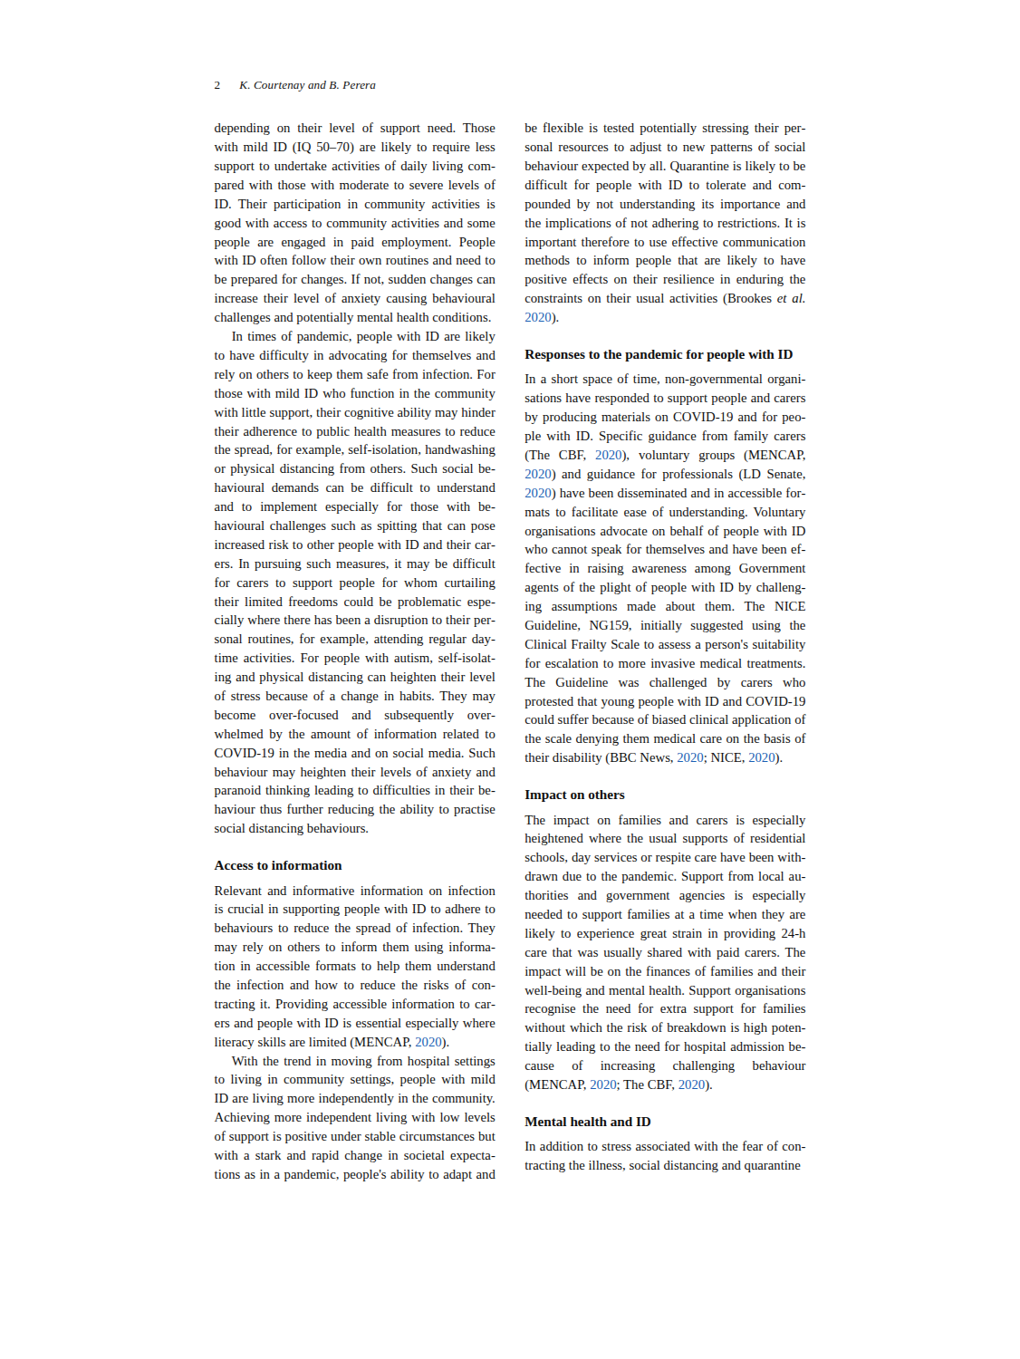2 K. Courtenay and B. Perera
depending on their level of support need. Those with mild ID (IQ 50–70) are likely to require less support to undertake activities of daily living compared with those with moderate to severe levels of ID. Their participation in community activities is good with access to community activities and some people are engaged in paid employment. People with ID often follow their own routines and need to be prepared for changes. If not, sudden changes can increase their level of anxiety causing behavioural challenges and potentially mental health conditions.
In times of pandemic, people with ID are likely to have difficulty in advocating for themselves and rely on others to keep them safe from infection. For those with mild ID who function in the community with little support, their cognitive ability may hinder their adherence to public health measures to reduce the spread, for example, self-isolation, handwashing or physical distancing from others. Such social behavioural demands can be difficult to understand and to implement especially for those with behavioural challenges such as spitting that can pose increased risk to other people with ID and their carers. In pursuing such measures, it may be difficult for carers to support people for whom curtailing their limited freedoms could be problematic especially where there has been a disruption to their personal routines, for example, attending regular day-time activities. For people with autism, self-isolating and physical distancing can heighten their level of stress because of a change in habits. They may become over-focused and subsequently overwhelmed by the amount of information related to COVID-19 in the media and on social media. Such behaviour may heighten their levels of anxiety and paranoid thinking leading to difficulties in their behaviour thus further reducing the ability to practise social distancing behaviours.
Access to information
Relevant and informative information on infection is crucial in supporting people with ID to adhere to behaviours to reduce the spread of infection. They may rely on others to inform them using information in accessible formats to help them understand the infection and how to reduce the risks of contracting it. Providing accessible information to carers and people with ID is essential especially where literacy skills are limited (MENCAP, 2020).
With the trend in moving from hospital settings to living in community settings, people with mild ID are living more independently in the community. Achieving more independent living with low levels of support is positive under stable circumstances but with a stark and rapid change in societal expectations as in a pandemic, people's ability to adapt and be flexible is tested potentially stressing their personal resources to adjust to new patterns of social behaviour expected by all. Quarantine is likely to be difficult for people with ID to tolerate and compounded by not understanding its importance and the implications of not adhering to restrictions. It is important therefore to use effective communication methods to inform people that are likely to have positive effects on their resilience in enduring the constraints on their usual activities (Brookes et al. 2020).
Responses to the pandemic for people with ID
In a short space of time, non-governmental organisations have responded to support people and carers by producing materials on COVID-19 and for people with ID. Specific guidance from family carers (The CBF, 2020), voluntary groups (MENCAP, 2020) and guidance for professionals (LD Senate, 2020) have been disseminated and in accessible formats to facilitate ease of understanding. Voluntary organisations advocate on behalf of people with ID who cannot speak for themselves and have been effective in raising awareness among Government agents of the plight of people with ID by challenging assumptions made about them. The NICE Guideline, NG159, initially suggested using the Clinical Frailty Scale to assess a person's suitability for escalation to more invasive medical treatments. The Guideline was challenged by carers who protested that young people with ID and COVID-19 could suffer because of biased clinical application of the scale denying them medical care on the basis of their disability (BBC News, 2020; NICE, 2020).
Impact on others
The impact on families and carers is especially heightened where the usual supports of residential schools, day services or respite care have been withdrawn due to the pandemic. Support from local authorities and government agencies is especially needed to support families at a time when they are likely to experience great strain in providing 24-h care that was usually shared with paid carers. The impact will be on the finances of families and their well-being and mental health. Support organisations recognise the need for extra support for families without which the risk of breakdown is high potentially leading to the need for hospital admission because of increasing challenging behaviour (MENCAP, 2020; The CBF, 2020).
Mental health and ID
In addition to stress associated with the fear of contracting the illness, social distancing and quarantine